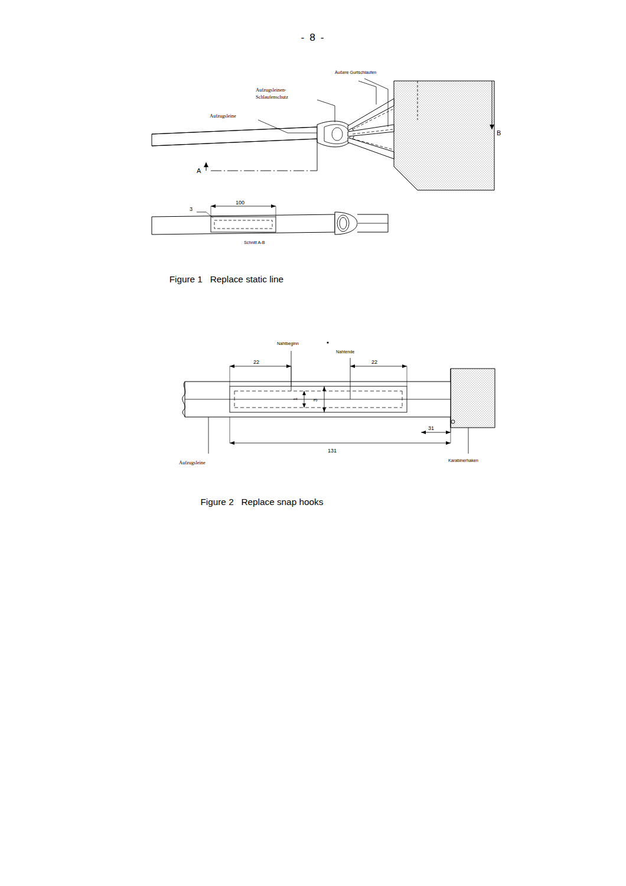- 8 -
Aufzugsleine Aufzugsleinen- Schlaufenschutz Äußere Gurtschlaufen A B 100 3 Schnitt A-B
Figure 1 Replace static line
Nahtbeginn Nahtende 22 22 3 1 131 31 Aufzugsleine Karabinerhaken
Figure 2 Replace snap hooks